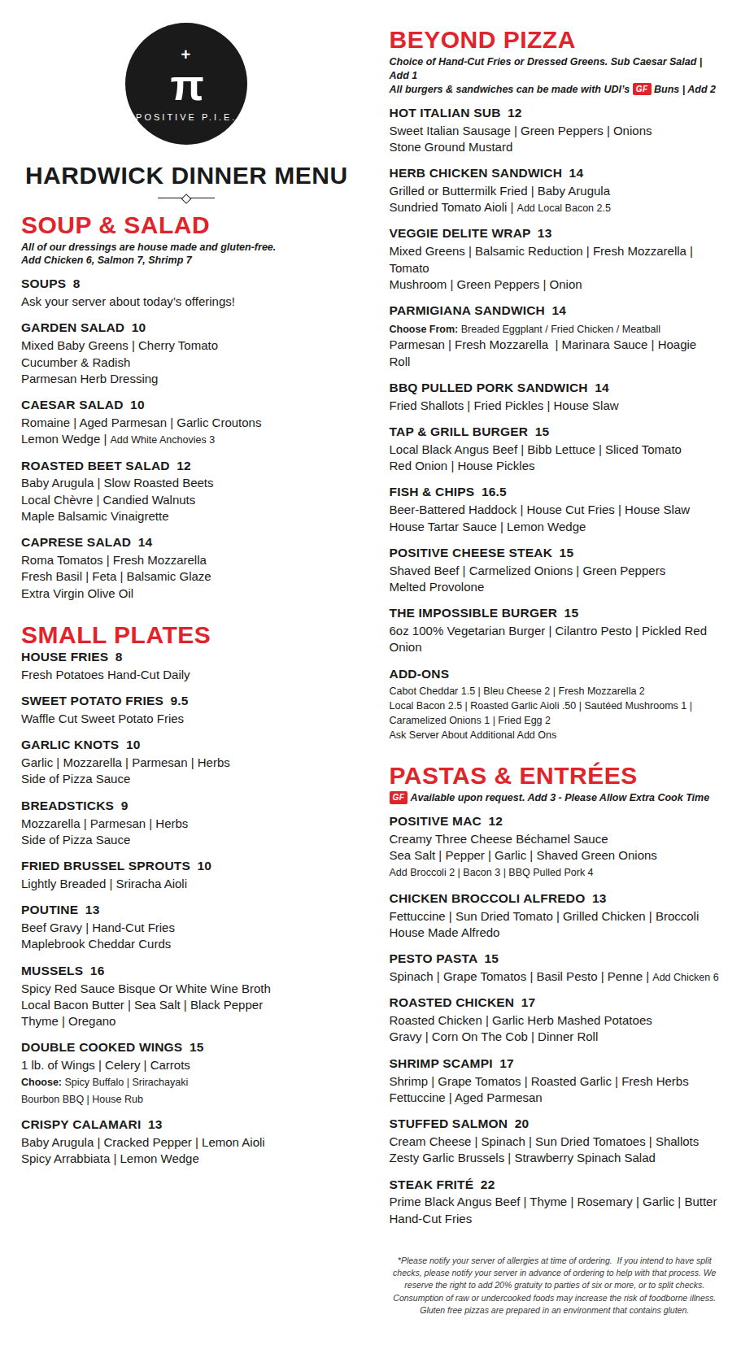+ π Positive P.I.E.
Hardwick Dinner Menu
Soup & Salad
All of our dressings are house made and gluten-free.
Add Chicken 6, Salmon 7, Shrimp 7
Soups 8
Ask your server about today’s offerings!
Garden Salad 10
Mixed Baby Greens | Cherry Tomato
Cucumber & Radish
Parmesan Herb Dressing
Caesar Salad 10
Romaine | Aged Parmesan | Garlic Croutons
Lemon Wedge | Add White Anchovies 3
Roasted Beet Salad 12
Baby Arugula | Slow Roasted Beets
Local Chèvre | Candied Walnuts
Maple Balsamic Vinaigrette
Caprese Salad 14
Roma Tomatos | Fresh Mozzarella
Fresh Basil | Feta | Balsamic Glaze
Extra Virgin Olive Oil
Small Plates
House Fries 8
Fresh Potatoes Hand-Cut Daily
Sweet Potato Fries 9.5
Waffle Cut Sweet Potato Fries
Garlic Knots 10
Garlic | Mozzarella | Parmesan | Herbs
Side of Pizza Sauce
Breadsticks 9
Mozzarella | Parmesan | Herbs
Side of Pizza Sauce
Fried Brussel Sprouts 10
Lightly Breaded | Sriracha Aioli
Poutine 13
Beef Gravy | Hand-Cut Fries
Maplebrook Cheddar Curds
Mussels 16
Spicy Red Sauce Bisque Or White Wine Broth
Local Bacon Butter | Sea Salt | Black Pepper
Thyme | Oregano
Double Cooked Wings 15
1 lb. of Wings | Celery | Carrots
Choose: Spicy Buffalo | Srirachayaki
Bourbon BBQ | House Rub
Crispy Calamari 13
Baby Arugula | Cracked Pepper | Lemon Aioli
Spicy Arrabbiata | Lemon Wedge
Beyond Pizza
Choice of Hand-Cut Fries or Dressed Greens. Sub Caesar Salad | Add 1
All burgers & sandwiches can be made with UDI’s GF Buns | Add 2
Hot Italian Sub 12
Sweet Italian Sausage | Green Peppers | Onions
Stone Ground Mustard
Herb Chicken Sandwich 14
Grilled or Buttermilk Fried | Baby Arugula
Sundried Tomato Aioli | Add Local Bacon 2.5
Veggie Delite Wrap 13
Mixed Greens | Balsamic Reduction | Fresh Mozzarella | Tomato
Mushroom | Green Peppers | Onion
Parmigiana Sandwich 14
Choose From: Breaded Eggplant / Fried Chicken / Meatball
Parmesan | Fresh Mozzarella | Marinara Sauce | Hoagie Roll
BBQ Pulled Pork Sandwich 14
Fried Shallots | Fried Pickles | House Slaw
Tap & Grill Burger 15
Local Black Angus Beef | Bibb Lettuce | Sliced Tomato
Red Onion | House Pickles
Fish & Chips 16.5
Beer-Battered Haddock | House Cut Fries | House Slaw
House Tartar Sauce | Lemon Wedge
Positive Cheese Steak 15
Shaved Beef | Carmelized Onions | Green Peppers
Melted Provolone
The Impossible Burger 15
6oz 100% Vegetarian Burger | Cilantro Pesto | Pickled Red Onion
Add-Ons
Cabot Cheddar 1.5 | Bleu Cheese 2 | Fresh Mozzarella 2
Local Bacon 2.5 | Roasted Garlic Aioli .50 | Sautéed Mushrooms 1 |
Caramelized Onions 1 | Fried Egg 2
Ask Server About Additional Add Ons
Pastas & Entrées
GF Available upon request. Add 3 - Please Allow Extra Cook Time
Positive Mac 12
Creamy Three Cheese Béchamel Sauce
Sea Salt | Pepper | Garlic | Shaved Green Onions
Add Broccoli 2 | Bacon 3 | BBQ Pulled Pork 4
Chicken Broccoli Alfredo 13
Fettuccine | Sun Dried Tomato | Grilled Chicken | Broccoli
House Made Alfredo
Pesto Pasta 15
Spinach | Grape Tomatos | Basil Pesto | Penne | Add Chicken 6
Roasted Chicken 17
Roasted Chicken | Garlic Herb Mashed Potatoes
Gravy | Corn On The Cob | Dinner Roll
Shrimp Scampi 17
Shrimp | Grape Tomatos | Roasted Garlic | Fresh Herbs
Fettuccine | Aged Parmesan
Stuffed Salmon 20
Cream Cheese | Spinach | Sun Dried Tomatoes | Shallots
Zesty Garlic Brussels | Strawberry Spinach Salad
Steak Frité 22
Prime Black Angus Beef | Thyme | Rosemary | Garlic | Butter
Hand-Cut Fries
*Please notify your server of allergies at time of ordering. If you intend to have split checks, please notify your server in advance of ordering to help with that process. We reserve the right to add 20% gratuity to parties of six or more, or to split checks. Consumption of raw or undercooked foods may increase the risk of foodborne illness. Gluten free pizzas are prepared in an environment that contains gluten.